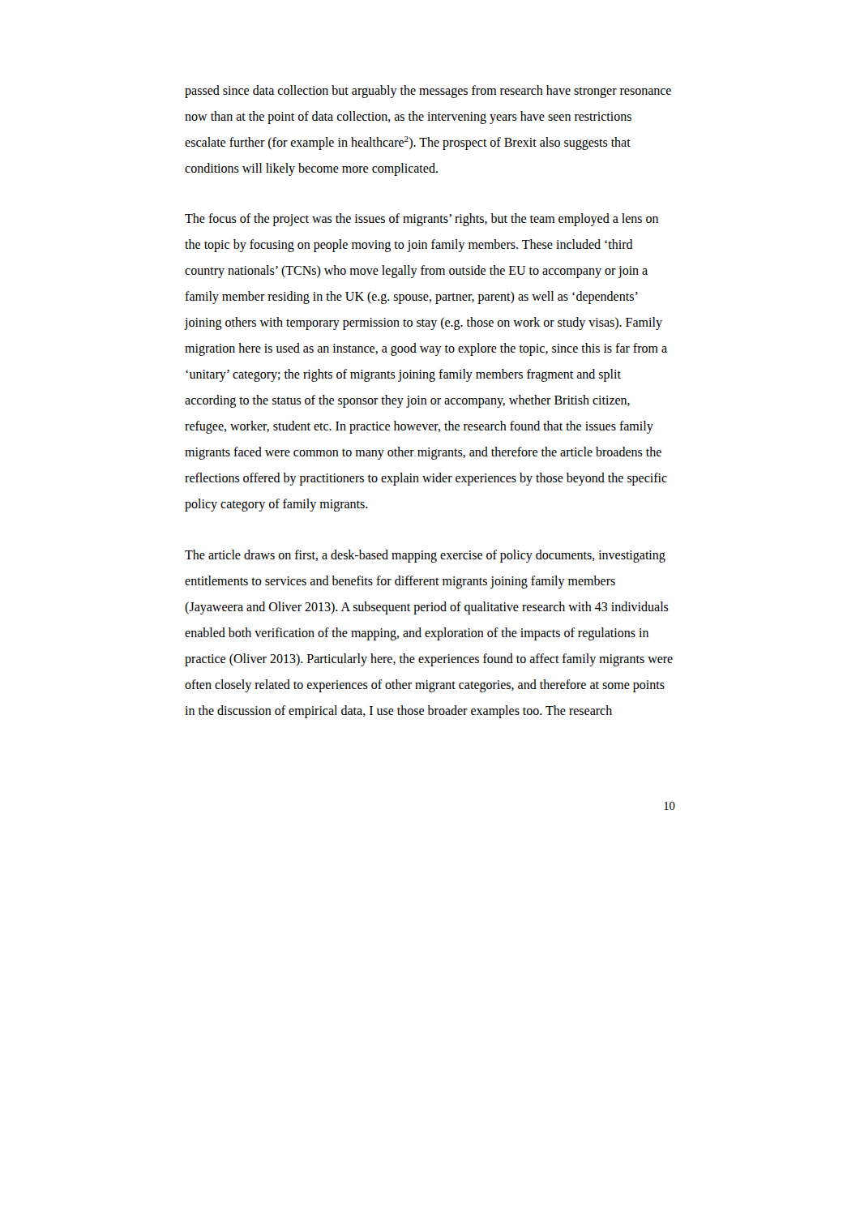passed since data collection but arguably the messages from research have stronger resonance now than at the point of data collection, as the intervening years have seen restrictions escalate further (for example in healthcare2). The prospect of Brexit also suggests that conditions will likely become more complicated.
The focus of the project was the issues of migrants’ rights, but the team employed a lens on the topic by focusing on people moving to join family members. These included ‘third country nationals’ (TCNs) who move legally from outside the EU to accompany or join a family member residing in the UK (e.g. spouse, partner, parent) as well as ‘dependents’ joining others with temporary permission to stay (e.g. those on work or study visas). Family migration here is used as an instance, a good way to explore the topic, since this is far from a ‘unitary’ category; the rights of migrants joining family members fragment and split according to the status of the sponsor they join or accompany, whether British citizen, refugee, worker, student etc. In practice however, the research found that the issues family migrants faced were common to many other migrants, and therefore the article broadens the reflections offered by practitioners to explain wider experiences by those beyond the specific policy category of family migrants.
The article draws on first, a desk-based mapping exercise of policy documents, investigating entitlements to services and benefits for different migrants joining family members (Jayaweera and Oliver 2013). A subsequent period of qualitative research with 43 individuals enabled both verification of the mapping, and exploration of the impacts of regulations in practice (Oliver 2013). Particularly here, the experiences found to affect family migrants were often closely related to experiences of other migrant categories, and therefore at some points in the discussion of empirical data, I use those broader examples too. The research
10